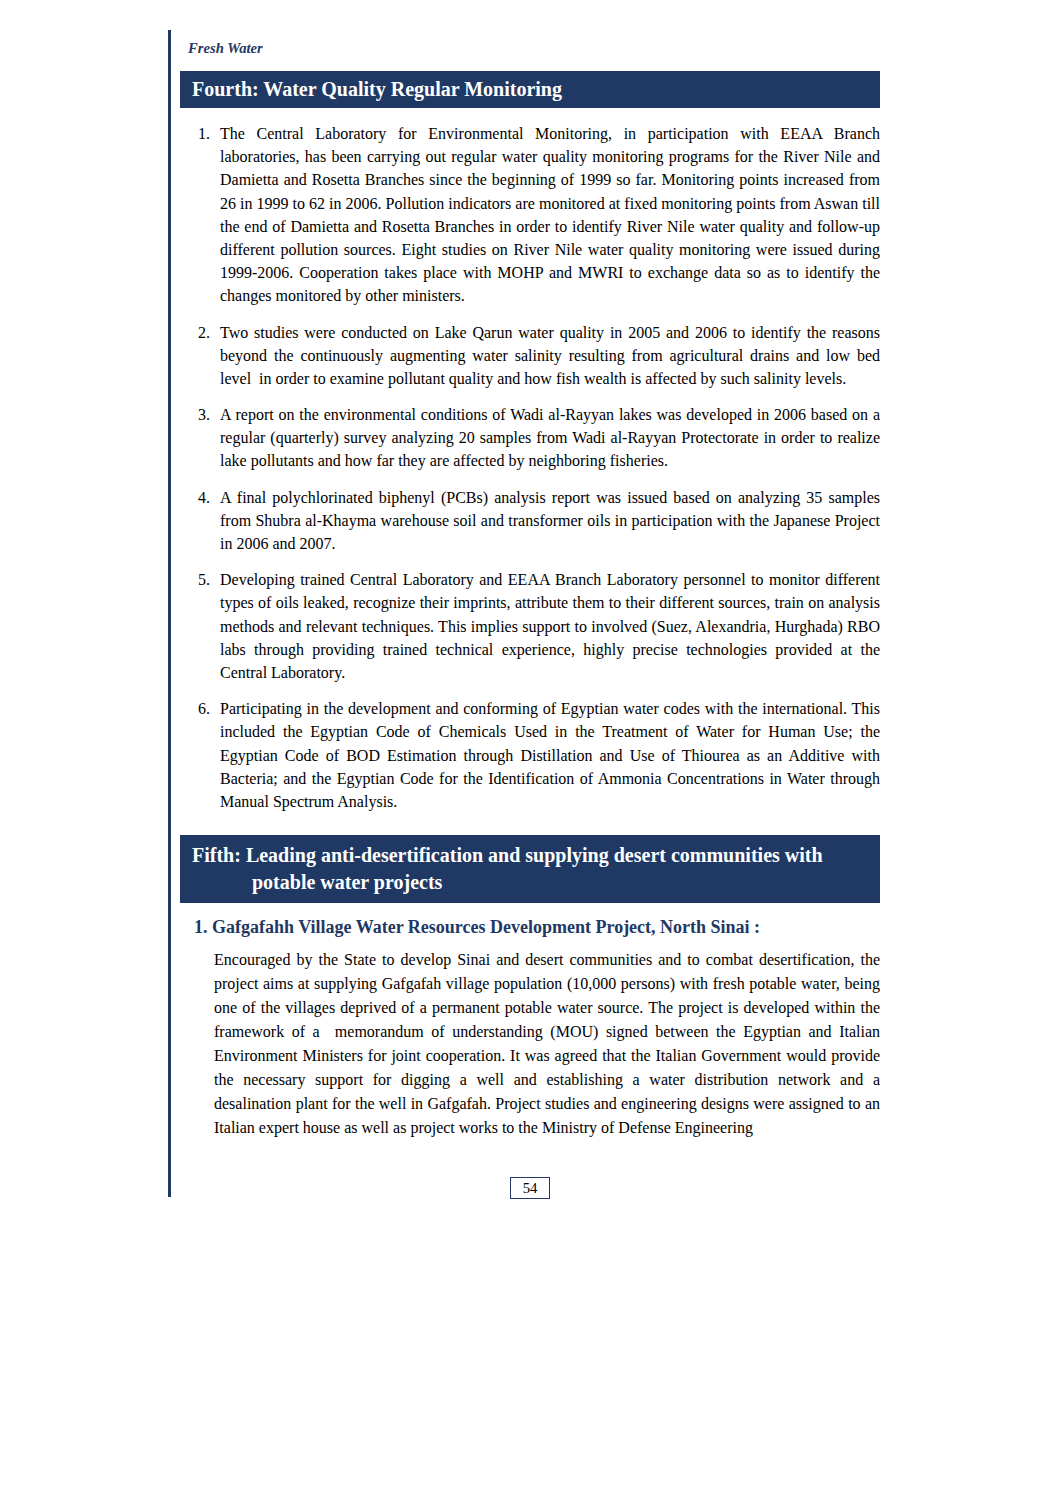Fresh Water
Fourth: Water Quality Regular Monitoring
The Central Laboratory for Environmental Monitoring, in participation with EEAA Branch laboratories, has been carrying out regular water quality monitoring programs for the River Nile and Damietta and Rosetta Branches since the beginning of 1999 so far. Monitoring points increased from 26 in 1999 to 62 in 2006. Pollution indicators are monitored at fixed monitoring points from Aswan till the end of Damietta and Rosetta Branches in order to identify River Nile water quality and follow-up different pollution sources. Eight studies on River Nile water quality monitoring were issued during 1999-2006. Cooperation takes place with MOHP and MWRI to exchange data so as to identify the changes monitored by other ministers.
Two studies were conducted on Lake Qarun water quality in 2005 and 2006 to identify the reasons beyond the continuously augmenting water salinity resulting from agricultural drains and low bed level in order to examine pollutant quality and how fish wealth is affected by such salinity levels.
A report on the environmental conditions of Wadi al-Rayyan lakes was developed in 2006 based on a regular (quarterly) survey analyzing 20 samples from Wadi al-Rayyan Protectorate in order to realize lake pollutants and how far they are affected by neighboring fisheries.
A final polychlorinated biphenyl (PCBs) analysis report was issued based on analyzing 35 samples from Shubra al-Khayma warehouse soil and transformer oils in participation with the Japanese Project in 2006 and 2007.
Developing trained Central Laboratory and EEAA Branch Laboratory personnel to monitor different types of oils leaked, recognize their imprints, attribute them to their different sources, train on analysis methods and relevant techniques. This implies support to involved (Suez, Alexandria, Hurghada) RBO labs through providing trained technical experience, highly precise technologies provided at the Central Laboratory.
Participating in the development and conforming of Egyptian water codes with the international. This included the Egyptian Code of Chemicals Used in the Treatment of Water for Human Use; the Egyptian Code of BOD Estimation through Distillation and Use of Thiourea as an Additive with Bacteria; and the Egyptian Code for the Identification of Ammonia Concentrations in Water through Manual Spectrum Analysis.
Fifth: Leading anti-desertification and supplying desert communities with
potable water projects
1. Gafgafahh Village Water Resources Development Project, North Sinai :
Encouraged by the State to develop Sinai and desert communities and to combat desertification, the project aims at supplying Gafgafah village population (10,000 persons) with fresh potable water, being one of the villages deprived of a permanent potable water source. The project is developed within the framework of a memorandum of understanding (MOU) signed between the Egyptian and Italian Environment Ministers for joint cooperation. It was agreed that the Italian Government would provide the necessary support for digging a well and establishing a water distribution network and a desalination plant for the well in Gafgafah. Project studies and engineering designs were assigned to an Italian expert house as well as project works to the Ministry of Defense Engineering
54